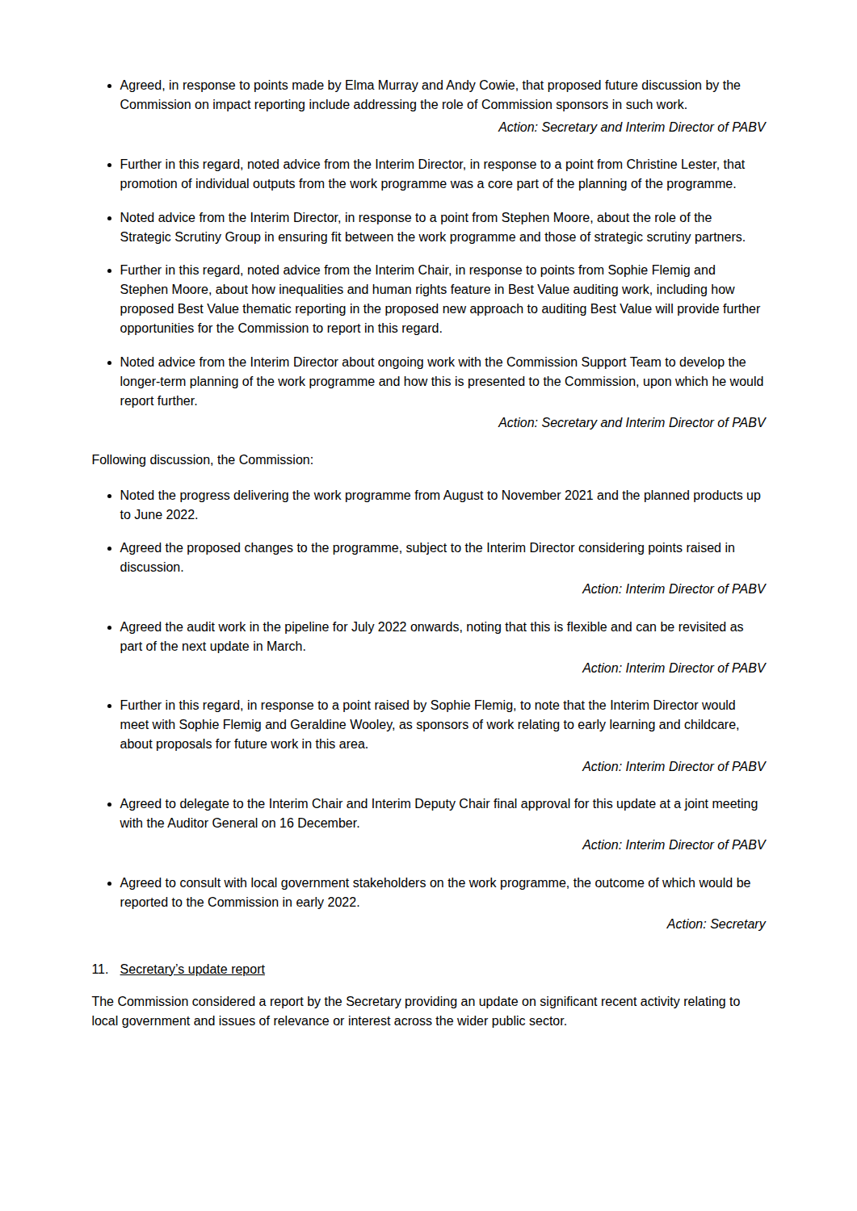Agreed, in response to points made by Elma Murray and Andy Cowie, that proposed future discussion by the Commission on impact reporting include addressing the role of Commission sponsors in such work.
Action: Secretary and Interim Director of PABV
Further in this regard, noted advice from the Interim Director, in response to a point from Christine Lester, that promotion of individual outputs from the work programme was a core part of the planning of the programme.
Noted advice from the Interim Director, in response to a point from Stephen Moore, about the role of the Strategic Scrutiny Group in ensuring fit between the work programme and those of strategic scrutiny partners.
Further in this regard, noted advice from the Interim Chair, in response to points from Sophie Flemig and Stephen Moore, about how inequalities and human rights feature in Best Value auditing work, including how proposed Best Value thematic reporting in the proposed new approach to auditing Best Value will provide further opportunities for the Commission to report in this regard.
Noted advice from the Interim Director about ongoing work with the Commission Support Team to develop the longer-term planning of the work programme and how this is presented to the Commission, upon which he would report further.
Action: Secretary and Interim Director of PABV
Following discussion, the Commission:
Noted the progress delivering the work programme from August to November 2021 and the planned products up to June 2022.
Agreed the proposed changes to the programme, subject to the Interim Director considering points raised in discussion.
Action: Interim Director of PABV
Agreed the audit work in the pipeline for July 2022 onwards, noting that this is flexible and can be revisited as part of the next update in March.
Action: Interim Director of PABV
Further in this regard, in response to a point raised by Sophie Flemig, to note that the Interim Director would meet with Sophie Flemig and Geraldine Wooley, as sponsors of work relating to early learning and childcare, about proposals for future work in this area.
Action: Interim Director of PABV
Agreed to delegate to the Interim Chair and Interim Deputy Chair final approval for this update at a joint meeting with the Auditor General on 16 December.
Action: Interim Director of PABV
Agreed to consult with local government stakeholders on the work programme, the outcome of which would be reported to the Commission in early 2022.
Action: Secretary
11. Secretary’s update report
The Commission considered a report by the Secretary providing an update on significant recent activity relating to local government and issues of relevance or interest across the wider public sector.